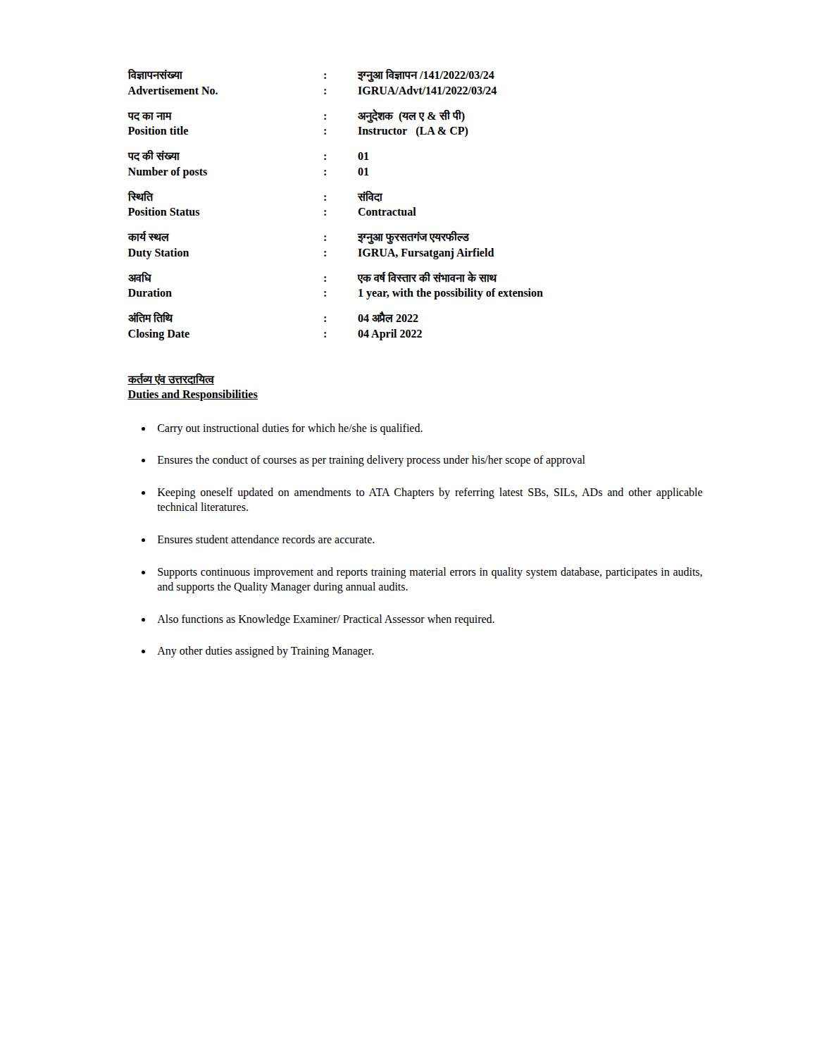| विज्ञापनसंख्या Advertisement No. | : : | इग्नुआ विज्ञापन /141/2022/03/24 IGRUA/Advt/141/2022/03/24 |
| पद का नाम Position title | : : | अनुदेशक (यल ए & सी पी) Instructor (LA & CP) |
| पद की संख्या Number of posts | : : | 01 01 |
| स्थिति Position Status | : : | संविदा Contractual |
| कार्य स्थल Duty Station | : : | इग्नुआ फुरसतगंज एयरफील्ड IGRUA, Fursatganj Airfield |
| अवधि Duration | : : | एक वर्ष विस्तार की संभावना के साथ 1 year, with the possibility of extension |
| अंतिम तिथि Closing Date | : : | 04 अप्रैल 2022 04 April 2022 |
कर्तव्य एंव उत्तरदायित्व Duties and Responsibilities
Carry out instructional duties for which he/she is qualified.
Ensures the conduct of courses as per training delivery process under his/her scope of approval
Keeping oneself updated on amendments to ATA Chapters by referring latest SBs, SILs, ADs and other applicable technical literatures.
Ensures student attendance records are accurate.
Supports continuous improvement and reports training material errors in quality system database, participates in audits, and supports the Quality Manager during annual audits.
Also functions as Knowledge Examiner/ Practical Assessor when required.
Any other duties assigned by Training Manager.